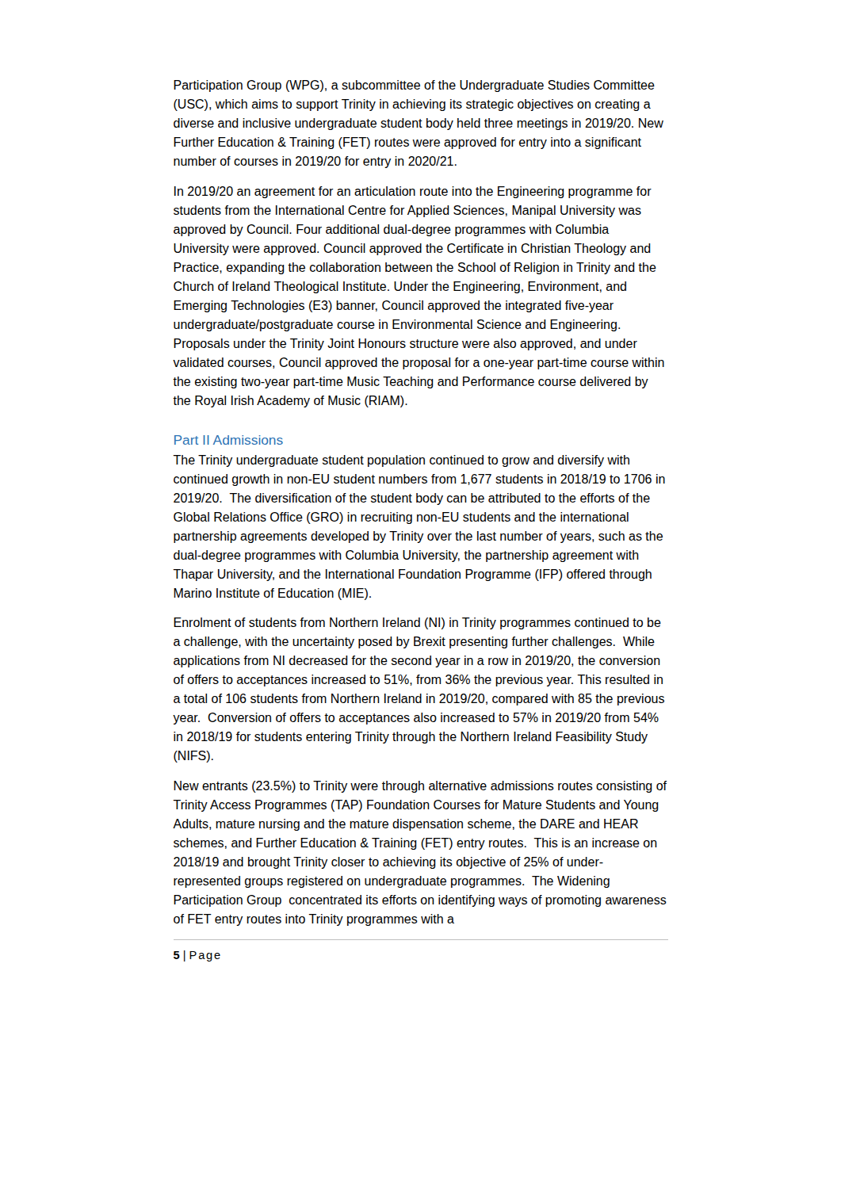Participation Group (WPG), a subcommittee of the Undergraduate Studies Committee (USC), which aims to support Trinity in achieving its strategic objectives on creating a diverse and inclusive undergraduate student body held three meetings in 2019/20. New Further Education & Training (FET) routes were approved for entry into a significant number of courses in 2019/20 for entry in 2020/21.
In 2019/20 an agreement for an articulation route into the Engineering programme for students from the International Centre for Applied Sciences, Manipal University was approved by Council. Four additional dual-degree programmes with Columbia University were approved. Council approved the Certificate in Christian Theology and Practice, expanding the collaboration between the School of Religion in Trinity and the Church of Ireland Theological Institute. Under the Engineering, Environment, and Emerging Technologies (E3) banner, Council approved the integrated five-year undergraduate/postgraduate course in Environmental Science and Engineering. Proposals under the Trinity Joint Honours structure were also approved, and under validated courses, Council approved the proposal for a one-year part-time course within the existing two-year part-time Music Teaching and Performance course delivered by the Royal Irish Academy of Music (RIAM).
Part II Admissions
The Trinity undergraduate student population continued to grow and diversify with continued growth in non-EU student numbers from 1,677 students in 2018/19 to 1706 in 2019/20. The diversification of the student body can be attributed to the efforts of the Global Relations Office (GRO) in recruiting non-EU students and the international partnership agreements developed by Trinity over the last number of years, such as the dual-degree programmes with Columbia University, the partnership agreement with Thapar University, and the International Foundation Programme (IFP) offered through Marino Institute of Education (MIE).
Enrolment of students from Northern Ireland (NI) in Trinity programmes continued to be a challenge, with the uncertainty posed by Brexit presenting further challenges. While applications from NI decreased for the second year in a row in 2019/20, the conversion of offers to acceptances increased to 51%, from 36% the previous year. This resulted in a total of 106 students from Northern Ireland in 2019/20, compared with 85 the previous year. Conversion of offers to acceptances also increased to 57% in 2019/20 from 54% in 2018/19 for students entering Trinity through the Northern Ireland Feasibility Study (NIFS).
New entrants (23.5%) to Trinity were through alternative admissions routes consisting of Trinity Access Programmes (TAP) Foundation Courses for Mature Students and Young Adults, mature nursing and the mature dispensation scheme, the DARE and HEAR schemes, and Further Education & Training (FET) entry routes. This is an increase on 2018/19 and brought Trinity closer to achieving its objective of 25% of under-represented groups registered on undergraduate programmes. The Widening Participation Group concentrated its efforts on identifying ways of promoting awareness of FET entry routes into Trinity programmes with a
5 | Page